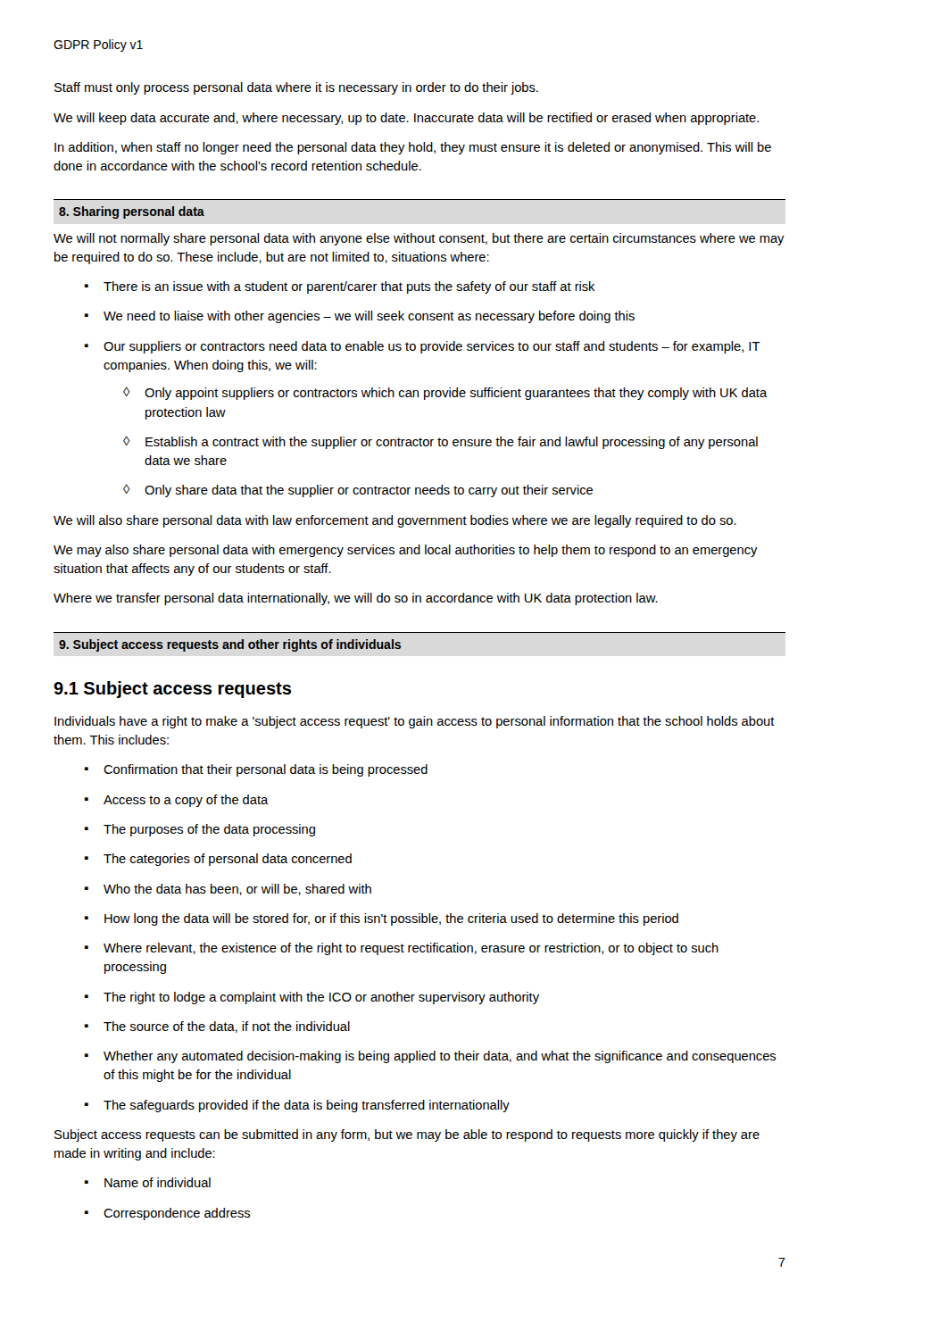GDPR Policy v1
Staff must only process personal data where it is necessary in order to do their jobs.
We will keep data accurate and, where necessary, up to date. Inaccurate data will be rectified or erased when appropriate.
In addition, when staff no longer need the personal data they hold, they must ensure it is deleted or anonymised. This will be done in accordance with the school's record retention schedule.
8. Sharing personal data
We will not normally share personal data with anyone else without consent, but there are certain circumstances where we may be required to do so. These include, but are not limited to, situations where:
There is an issue with a student or parent/carer that puts the safety of our staff at risk
We need to liaise with other agencies – we will seek consent as necessary before doing this
Our suppliers or contractors need data to enable us to provide services to our staff and students – for example, IT companies. When doing this, we will:
Only appoint suppliers or contractors which can provide sufficient guarantees that they comply with UK data protection law
Establish a contract with the supplier or contractor to ensure the fair and lawful processing of any personal data we share
Only share data that the supplier or contractor needs to carry out their service
We will also share personal data with law enforcement and government bodies where we are legally required to do so.
We may also share personal data with emergency services and local authorities to help them to respond to an emergency situation that affects any of our students or staff.
Where we transfer personal data internationally, we will do so in accordance with UK data protection law.
9. Subject access requests and other rights of individuals
9.1 Subject access requests
Individuals have a right to make a 'subject access request' to gain access to personal information that the school holds about them. This includes:
Confirmation that their personal data is being processed
Access to a copy of the data
The purposes of the data processing
The categories of personal data concerned
Who the data has been, or will be, shared with
How long the data will be stored for, or if this isn't possible, the criteria used to determine this period
Where relevant, the existence of the right to request rectification, erasure or restriction, or to object to such processing
The right to lodge a complaint with the ICO or another supervisory authority
The source of the data, if not the individual
Whether any automated decision-making is being applied to their data, and what the significance and consequences of this might be for the individual
The safeguards provided if the data is being transferred internationally
Subject access requests can be submitted in any form, but we may be able to respond to requests more quickly if they are made in writing and include:
Name of individual
Correspondence address
7